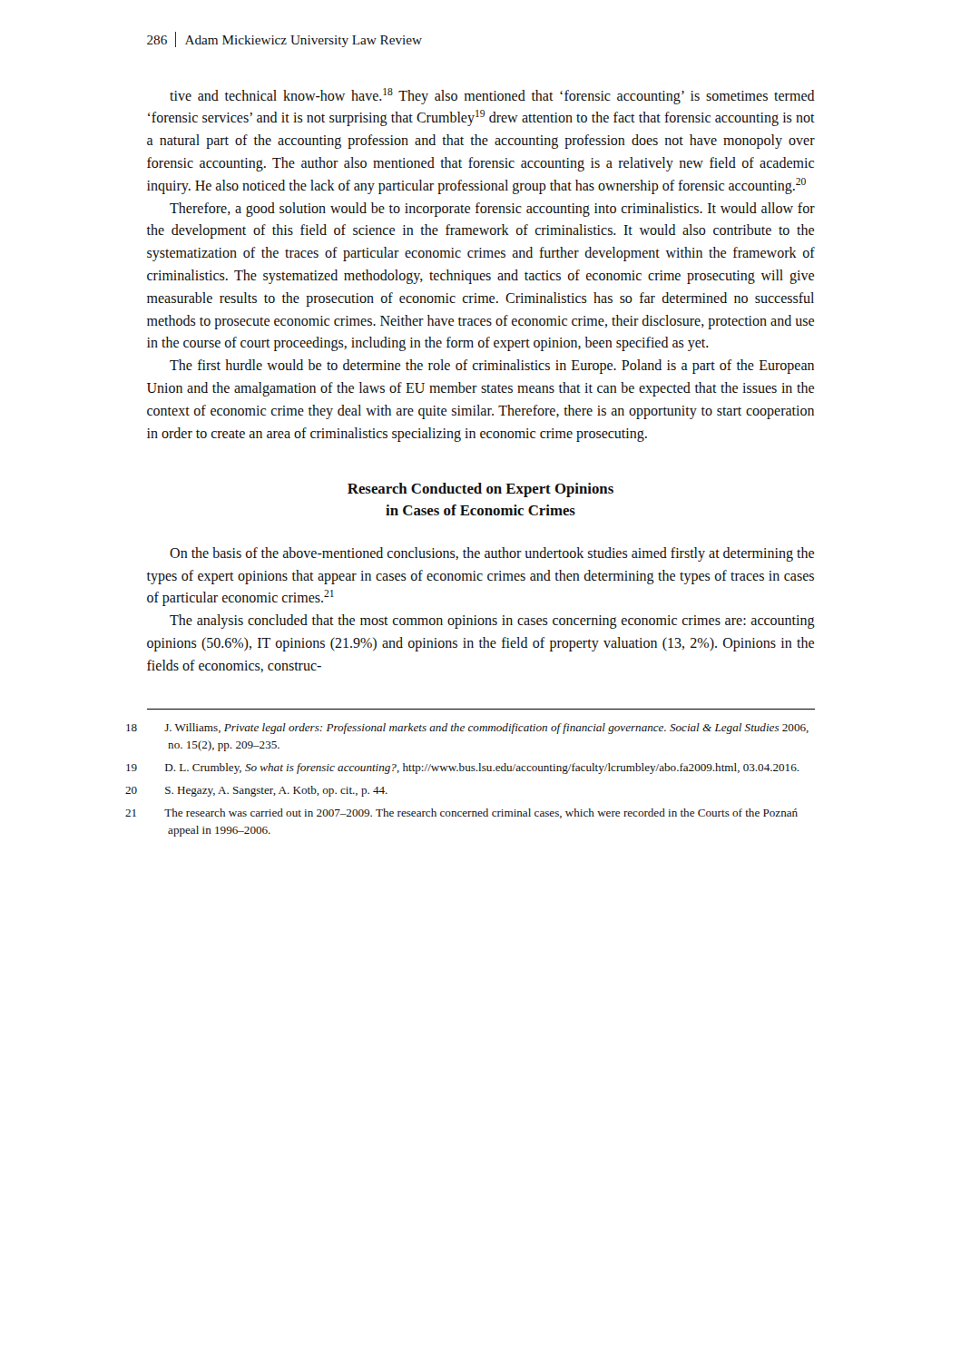286 Adam Mickiewicz University Law Review
tive and technical know-how have.18 They also mentioned that ‘forensic accounting’ is sometimes termed ‘forensic services’ and it is not surprising that Crumbley19 drew attention to the fact that forensic accounting is not a natural part of the accounting profession and that the accounting profession does not have monopoly over forensic accounting. The author also mentioned that forensic accounting is a relatively new field of academic inquiry. He also noticed the lack of any particular professional group that has ownership of forensic accounting.20
Therefore, a good solution would be to incorporate forensic accounting into criminalistics. It would allow for the development of this field of science in the framework of criminalistics. It would also contribute to the systematization of the traces of particular economic crimes and further development within the framework of criminalistics. The systematized methodology, techniques and tactics of economic crime prosecuting will give measurable results to the prosecution of economic crime. Criminalistics has so far determined no successful methods to prosecute economic crimes. Neither have traces of economic crime, their disclosure, protection and use in the course of court proceedings, including in the form of expert opinion, been specified as yet.
The first hurdle would be to determine the role of criminalistics in Europe. Poland is a part of the European Union and the amalgamation of the laws of EU member states means that it can be expected that the issues in the context of economic crime they deal with are quite similar. Therefore, there is an opportunity to start cooperation in order to create an area of criminalistics specializing in economic crime prosecuting.
Research Conducted on Expert Opinions
in Cases of Economic Crimes
On the basis of the above-mentioned conclusions, the author undertook studies aimed firstly at determining the types of expert opinions that appear in cases of economic crimes and then determining the types of traces in cases of particular economic crimes.21
The analysis concluded that the most common opinions in cases concerning economic crimes are: accounting opinions (50.6%), IT opinions (21.9%) and opinions in the field of property valuation (13, 2%). Opinions in the fields of economics, construc-
18 J. Williams, Private legal orders: Professional markets and the commodification of financial governance. Social & Legal Studies 2006, no. 15(2), pp. 209–235.
19 D. L. Crumbley, So what is forensic accounting?, http://www.bus.lsu.edu/accounting/faculty/lcrumbley/abo.fa2009.html, 03.04.2016.
20 S. Hegazy, A. Sangster, A. Kotb, op. cit., p. 44.
21 The research was carried out in 2007–2009. The research concerned criminal cases, which were recorded in the Courts of the Poznań appeal in 1996–2006.